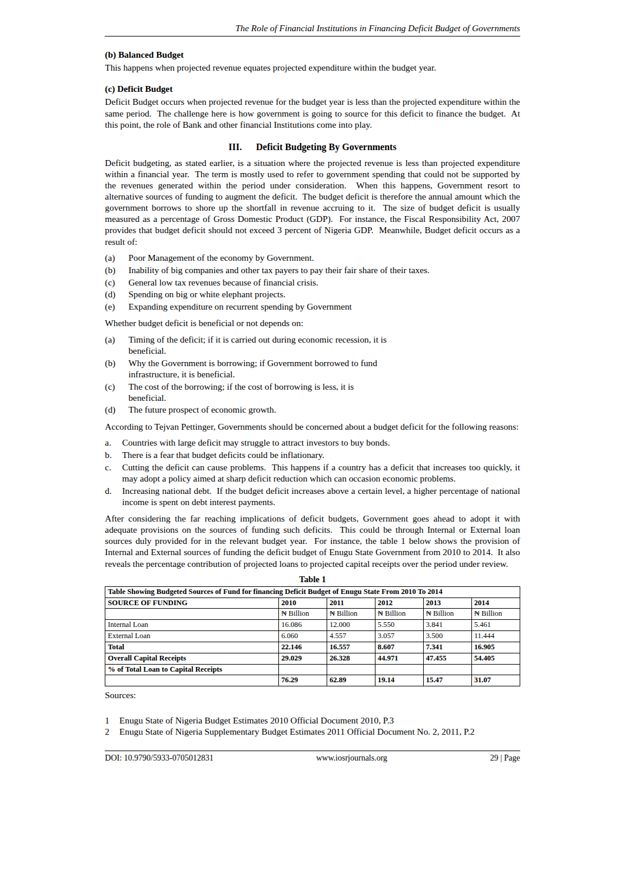The Role of Financial Institutions in Financing Deficit Budget of Governments
(b) Balanced Budget
This happens when projected revenue equates projected expenditure within the budget year.
(c) Deficit Budget
Deficit Budget occurs when projected revenue for the budget year is less than the projected expenditure within the same period. The challenge here is how government is going to source for this deficit to finance the budget. At this point, the role of Bank and other financial Institutions come into play.
III. Deficit Budgeting By Governments
Deficit budgeting, as stated earlier, is a situation where the projected revenue is less than projected expenditure within a financial year. The term is mostly used to refer to government spending that could not be supported by the revenues generated within the period under consideration. When this happens, Government resort to alternative sources of funding to augment the deficit. The budget deficit is therefore the annual amount which the government borrows to shore up the shortfall in revenue accruing to it. The size of budget deficit is usually measured as a percentage of Gross Domestic Product (GDP). For instance, the Fiscal Responsibility Act, 2007 provides that budget deficit should not exceed 3 percent of Nigeria GDP. Meanwhile, Budget deficit occurs as a result of:
(a) Poor Management of the economy by Government.
(b) Inability of big companies and other tax payers to pay their fair share of their taxes.
(c) General low tax revenues because of financial crisis.
(d) Spending on big or white elephant projects.
(e) Expanding expenditure on recurrent spending by Government
Whether budget deficit is beneficial or not depends on:
(a) Timing of the deficit; if it is carried out during economic recession, it is
beneficial.
(b) Why the Government is borrowing; if Government borrowed to fund
infrastructure, it is beneficial.
(c) The cost of the borrowing; if the cost of borrowing is less, it is
beneficial.
(d) The future prospect of economic growth.
According to Tejvan Pettinger, Governments should be concerned about a budget deficit for the following reasons:
a. Countries with large deficit may struggle to attract investors to buy bonds.
b. There is a fear that budget deficits could be inflationary.
c. Cutting the deficit can cause problems. This happens if a country has a deficit that increases too quickly, it may adopt a policy aimed at sharp deficit reduction which can occasion economic problems.
d. Increasing national debt. If the budget deficit increases above a certain level, a higher percentage of national income is spent on debt interest payments.
After considering the far reaching implications of deficit budgets, Government goes ahead to adopt it with adequate provisions on the sources of funding such deficits. This could be through Internal or External loan sources duly provided for in the relevant budget year. For instance, the table 1 below shows the provision of Internal and External sources of funding the deficit budget of Enugu State Government from 2010 to 2014. It also reveals the percentage contribution of projected loans to projected capital receipts over the period under review.
Table 1
| Table Showing Budgeted Sources of Fund for financing Deficit Budget of Enugu State From 2010 To 2014 |
| SOURCE OF FUNDING | 2010 | 2011 | 2012 | 2013 | 2014 |
| | ₦ Billion | ₦ Billion | ₦ Billion | ₦ Billion | ₦ Billion |
| Internal Loan | 16.086 | 12.000 | 5.550 | 3.841 | 5.461 |
| External Loan | 6.060 | 4.557 | 3.057 | 3.500 | 11.444 |
| Total | 22.146 | 16.557 | 8.607 | 7.341 | 16.905 |
| Overall Capital Receipts | 29.029 | 26.328 | 44.971 | 47.455 | 54.405 |
| % of Total Loan to Capital Receipts | | | | | |
| | 76.29 | 62.89 | 19.14 | 15.47 | 31.07 |
Sources:
1 Enugu State of Nigeria Budget Estimates 2010 Official Document 2010, P.3
2 Enugu State of Nigeria Supplementary Budget Estimates 2011 Official Document No. 2, 2011, P.2
DOI: 10.9790/5933-0705012831 www.iosrjournals.org 29 | Page